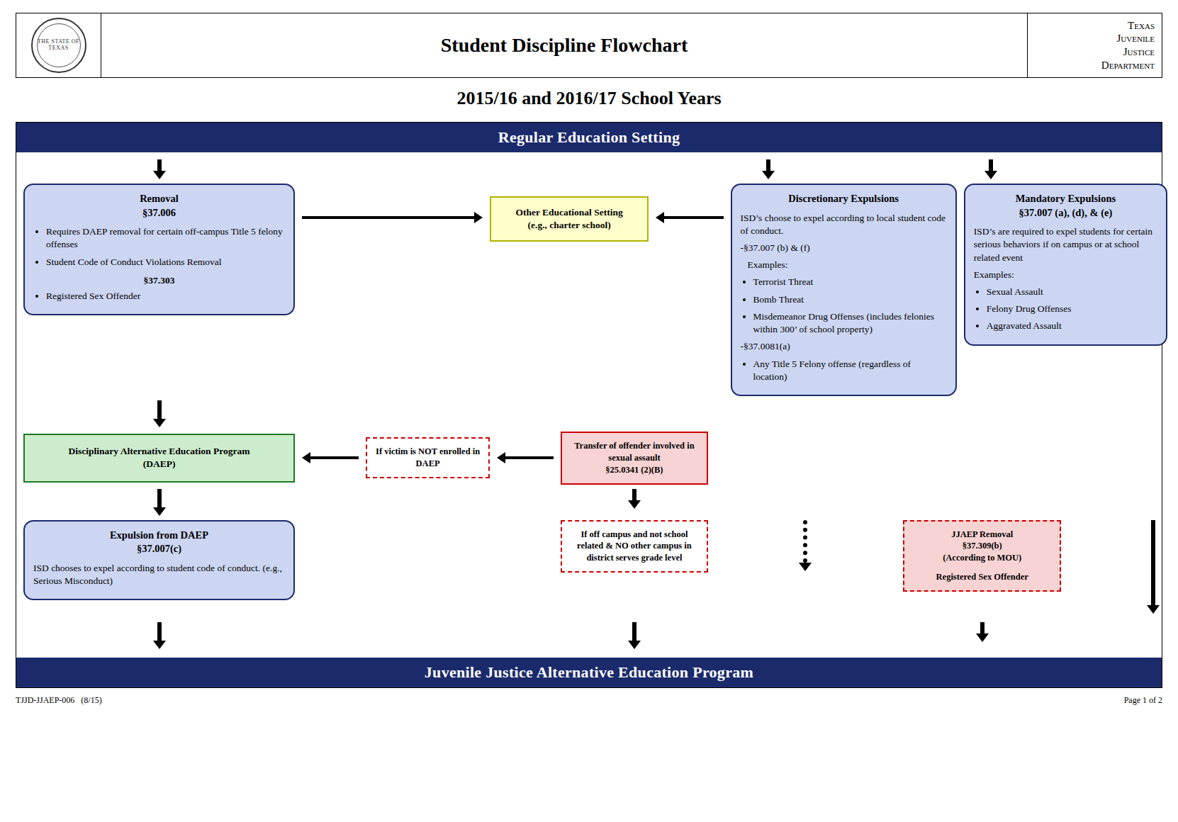THE STATE OF TEXAS
Student Discipline Flowchart
Texas
Juvenile
Justice
Department
2015/16 and 2016/17 School Years
Regular Education Setting
Removal
§37.006
Requires DAEP removal for certain off-campus Title 5 felony offenses
Student Code of Conduct Violations Removal
§37.303
Registered Sex Offender
Other Educational Setting
(e.g., charter school)
Discretionary Expulsions
ISD’s choose to expel according to local student code of conduct.
-§37.007 (b) & (f)
Examples:
Terrorist Threat
Bomb Threat
Misdemeanor Drug Offenses (includes felonies within 300’ of school property)
-§37.0081(a)
Any Title 5 Felony offense (regardless of location)
Mandatory Expulsions
§37.007 (a), (d), & (e)
ISD’s are required to expel students for certain serious behaviors if on campus or at school related event
Examples:
Sexual Assault
Felony Drug Offenses
Aggravated Assault
Disciplinary Alternative Education Program
(DAEP)
If victim is NOT enrolled in DAEP
Transfer of offender involved in sexual assault
§25.0341 (2)(B)
Expulsion from DAEP
§37.007(c)
ISD chooses to expel according to student code of conduct. (e.g., Serious Misconduct)
If off campus and not school related & NO other campus in district serves grade level
JJAEP Removal
§37.309(b)
(According to MOU)
Registered Sex Offender
Juvenile Justice Alternative Education Program
TJJD-JJAEP-006 (8/15)
Page 1 of 2